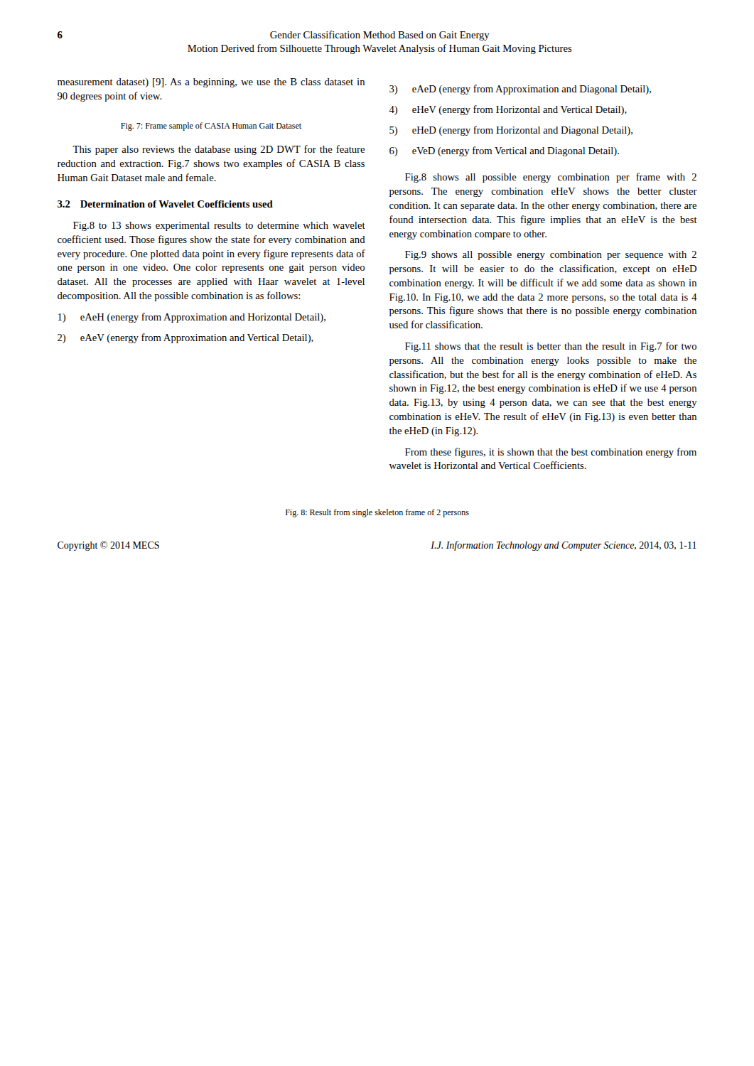6
Gender Classification Method Based on Gait Energy Motion Derived from Silhouette Through Wavelet Analysis of Human Gait Moving Pictures
measurement dataset) [9]. As a beginning, we use the B class dataset in 90 degrees point of view.
Fig. 7: Frame sample of CASIA Human Gait Dataset
This paper also reviews the database using 2D DWT for the feature reduction and extraction. Fig.7 shows two examples of CASIA B class Human Gait Dataset male and female.
3.2 Determination of Wavelet Coefficients used
Fig.8 to 13 shows experimental results to determine which wavelet coefficient used. Those figures show the state for every combination and every procedure. One plotted data point in every figure represents data of one person in one video. One color represents one gait person video dataset. All the processes are applied with Haar wavelet at 1-level decomposition. All the possible combination is as follows:
eAeH (energy from Approximation and Horizontal Detail),
eAeV (energy from Approximation and Vertical Detail),
eAeD (energy from Approximation and Diagonal Detail),
eHeV (energy from Horizontal and Vertical Detail),
eHeD (energy from Horizontal and Diagonal Detail),
eVeD (energy from Vertical and Diagonal Detail).
Fig.8 shows all possible energy combination per frame with 2 persons. The energy combination eHeV shows the better cluster condition. It can separate data. In the other energy combination, there are found intersection data. This figure implies that an eHeV is the best energy combination compare to other.
Fig.9 shows all possible energy combination per sequence with 2 persons. It will be easier to do the classification, except on eHeD combination energy. It will be difficult if we add some data as shown in Fig.10. In Fig.10, we add the data 2 more persons, so the total data is 4 persons. This figure shows that there is no possible energy combination used for classification.
Fig.11 shows that the result is better than the result in Fig.7 for two persons. All the combination energy looks possible to make the classification, but the best for all is the energy combination of eHeD. As shown in Fig.12, the best energy combination is eHeD if we use 4 person data. Fig.13, by using 4 person data, we can see that the best energy combination is eHeV. The result of eHeV (in Fig.13) is even better than the eHeD (in Fig.12).
From these figures, it is shown that the best combination energy from wavelet is Horizontal and Vertical Coefficients.
Fig. 8: Result from single skeleton frame of 2 persons
Copyright © 2014 MECS
I.J. Information Technology and Computer Science, 2014, 03, 1-11